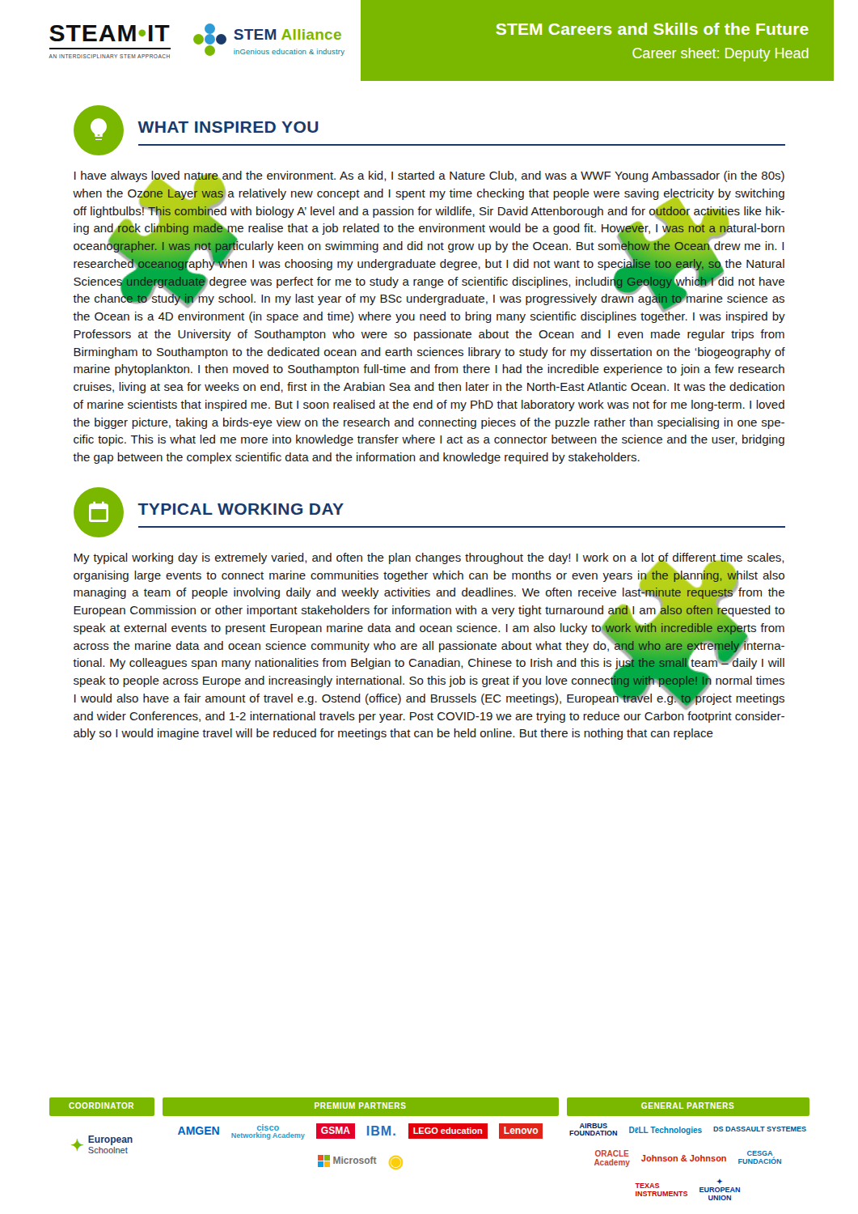STEAM•IT
An Interdisciplinary STEM Approach
STEM Alliance
inGenious education & industry
STEM Careers and Skills of the Future
Career sheet: Deputy Head
🧩
🧩
🧩
What inspired you
I have always loved nature and the environment. As a kid, I started a Nature Club, and was a WWF Young Ambassador (in the 80s) when the Ozone Layer was a relatively new concept and I spent my time checking that people were saving electricity by switching off lightbulbs! This combined with biology A’ level and a passion for wildlife, Sir David Attenborough and for outdoor activities like hiking and rock climbing made me realise that a job related to the environment would be a good fit. However, I was not a natural-born oceanographer. I was not particularly keen on swimming and did not grow up by the Ocean. But somehow the Ocean drew me in. I researched oceanography when I was choosing my undergraduate degree, but I did not want to specialise too early, so the Natural Sciences undergraduate degree was perfect for me to study a range of scientific disciplines, including Geology which I did not have the chance to study in my school. In my last year of my BSc undergraduate, I was progressively drawn again to marine science as the Ocean is a 4D environment (in space and time) where you need to bring many scientific disciplines together. I was inspired by Professors at the University of Southampton who were so passionate about the Ocean and I even made regular trips from Birmingham to Southampton to the dedicated ocean and earth sciences library to study for my dissertation on the ‘biogeography of marine phytoplankton. I then moved to Southampton full-time and from there I had the incredible experience to join a few research cruises, living at sea for weeks on end, first in the Arabian Sea and then later in the North-East Atlantic Ocean. It was the dedication of marine scientists that inspired me. But I soon realised at the end of my PhD that laboratory work was not for me long-term. I loved the bigger picture, taking a birds-eye view on the research and connecting pieces of the puzzle rather than specialising in one specific topic. This is what led me more into knowledge transfer where I act as a connector between the science and the user, bridging the gap between the complex scientific data and the information and knowledge required by stakeholders.
Typical working day
My typical working day is extremely varied, and often the plan changes throughout the day! I work on a lot of different time scales, organising large events to connect marine communities together which can be months or even years in the planning, whilst also managing a team of people involving daily and weekly activities and deadlines. We often receive last-minute requests from the European Commission or other important stakeholders for information with a very tight turnaround and I am also often requested to speak at external events to present European marine data and ocean science. I am also lucky to work with incredible experts from across the marine data and ocean science community who are all passionate about what they do, and who are extremely international. My colleagues span many nationalities from Belgian to Canadian, Chinese to Irish and this is just the small team – daily I will speak to people across Europe and increasingly international. So this job is great if you love connecting with people! In normal times I would also have a fair amount of travel e.g. Ostend (office) and Brussels (EC meetings), European travel e.g. to project meetings and wider Conferences, and 1-2 international travels per year. Post COVID-19 we are trying to reduce our Carbon footprint considerably so I would imagine travel will be reduced for meetings that can be held online. But there is nothing that can replace
Coordinator
Premium Partners
General Partners
✦ European Schoolnet
AMGEN
cisco Networking Academy
GSMA
IBM.
LEGO education
Lenovo
Microsoft
◉
AIRBUS
FOUNDATION
DℓLL Technologies
DS DASSAULT SYSTEMES
ORACLE
Academy
Johnson & Johnson
CESGA
FUNDACIÓN
TEXAS
INSTRUMENTS
✦
EUROPEAN
UNION